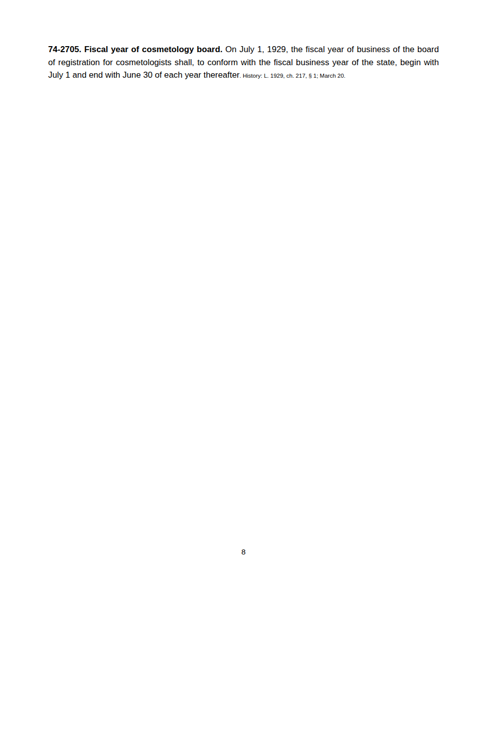74-2705. Fiscal year of cosmetology board. On July 1, 1929, the fiscal year of business of the board of registration for cosmetologists shall, to conform with the fiscal business year of the state, begin with July 1 and end with June 30 of each year thereafter. History: L. 1929, ch. 217, § 1; March 20.
8